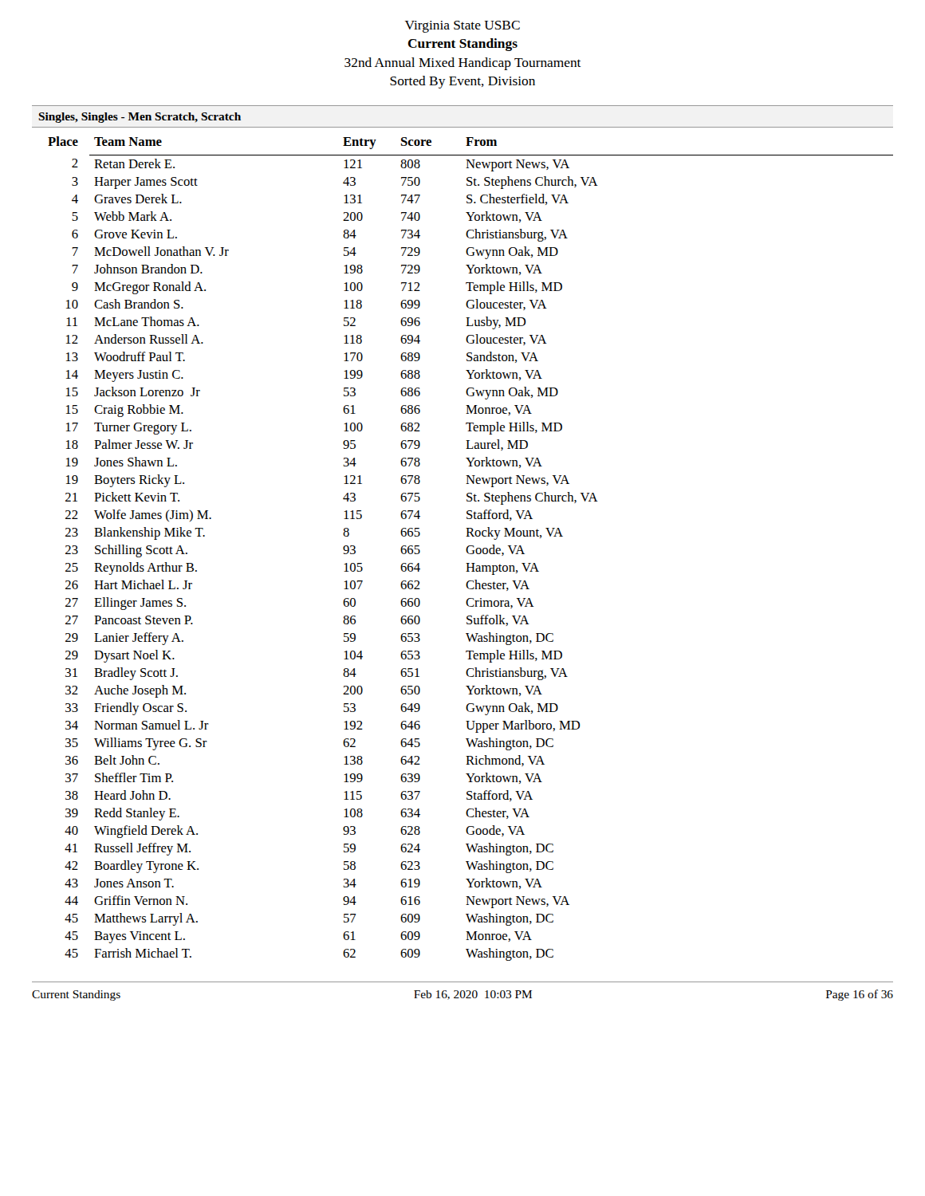Virginia State USBC
Current Standings
32nd Annual Mixed Handicap Tournament
Sorted By Event, Division
Singles, Singles - Men Scratch, Scratch
| Place | Team Name | Entry | Score | From |
| --- | --- | --- | --- | --- |
| 2 | Retan Derek E. | 121 | 808 | Newport News, VA |
| 3 | Harper James Scott | 43 | 750 | St. Stephens Church, VA |
| 4 | Graves Derek L. | 131 | 747 | S. Chesterfield, VA |
| 5 | Webb Mark A. | 200 | 740 | Yorktown, VA |
| 6 | Grove Kevin L. | 84 | 734 | Christiansburg, VA |
| 7 | McDowell Jonathan V. Jr | 54 | 729 | Gwynn Oak, MD |
| 7 | Johnson Brandon D. | 198 | 729 | Yorktown, VA |
| 9 | McGregor Ronald A. | 100 | 712 | Temple Hills, MD |
| 10 | Cash Brandon S. | 118 | 699 | Gloucester, VA |
| 11 | McLane Thomas A. | 52 | 696 | Lusby, MD |
| 12 | Anderson Russell A. | 118 | 694 | Gloucester, VA |
| 13 | Woodruff Paul T. | 170 | 689 | Sandston, VA |
| 14 | Meyers Justin C. | 199 | 688 | Yorktown, VA |
| 15 | Jackson Lorenzo Jr | 53 | 686 | Gwynn Oak, MD |
| 15 | Craig Robbie M. | 61 | 686 | Monroe, VA |
| 17 | Turner Gregory L. | 100 | 682 | Temple Hills, MD |
| 18 | Palmer Jesse W. Jr | 95 | 679 | Laurel, MD |
| 19 | Jones Shawn L. | 34 | 678 | Yorktown, VA |
| 19 | Boyters Ricky L. | 121 | 678 | Newport News, VA |
| 21 | Pickett Kevin T. | 43 | 675 | St. Stephens Church, VA |
| 22 | Wolfe James (Jim) M. | 115 | 674 | Stafford, VA |
| 23 | Blankenship Mike T. | 8 | 665 | Rocky Mount, VA |
| 23 | Schilling Scott A. | 93 | 665 | Goode, VA |
| 25 | Reynolds Arthur B. | 105 | 664 | Hampton, VA |
| 26 | Hart Michael L. Jr | 107 | 662 | Chester, VA |
| 27 | Ellinger James S. | 60 | 660 | Crimora, VA |
| 27 | Pancoast Steven P. | 86 | 660 | Suffolk, VA |
| 29 | Lanier Jeffery A. | 59 | 653 | Washington, DC |
| 29 | Dysart Noel K. | 104 | 653 | Temple Hills, MD |
| 31 | Bradley Scott J. | 84 | 651 | Christiansburg, VA |
| 32 | Auche Joseph M. | 200 | 650 | Yorktown, VA |
| 33 | Friendly Oscar S. | 53 | 649 | Gwynn Oak, MD |
| 34 | Norman Samuel L. Jr | 192 | 646 | Upper Marlboro, MD |
| 35 | Williams Tyree G. Sr | 62 | 645 | Washington, DC |
| 36 | Belt John C. | 138 | 642 | Richmond, VA |
| 37 | Sheffler Tim P. | 199 | 639 | Yorktown, VA |
| 38 | Heard John D. | 115 | 637 | Stafford, VA |
| 39 | Redd Stanley E. | 108 | 634 | Chester, VA |
| 40 | Wingfield Derek A. | 93 | 628 | Goode, VA |
| 41 | Russell Jeffrey M. | 59 | 624 | Washington, DC |
| 42 | Boardley Tyrone K. | 58 | 623 | Washington, DC |
| 43 | Jones Anson T. | 34 | 619 | Yorktown, VA |
| 44 | Griffin Vernon N. | 94 | 616 | Newport News, VA |
| 45 | Matthews Larryl A. | 57 | 609 | Washington, DC |
| 45 | Bayes Vincent L. | 61 | 609 | Monroe, VA |
| 45 | Farrish Michael T. | 62 | 609 | Washington, DC |
Current Standings
Feb 16, 2020 10:03 PM
Page 16 of 36